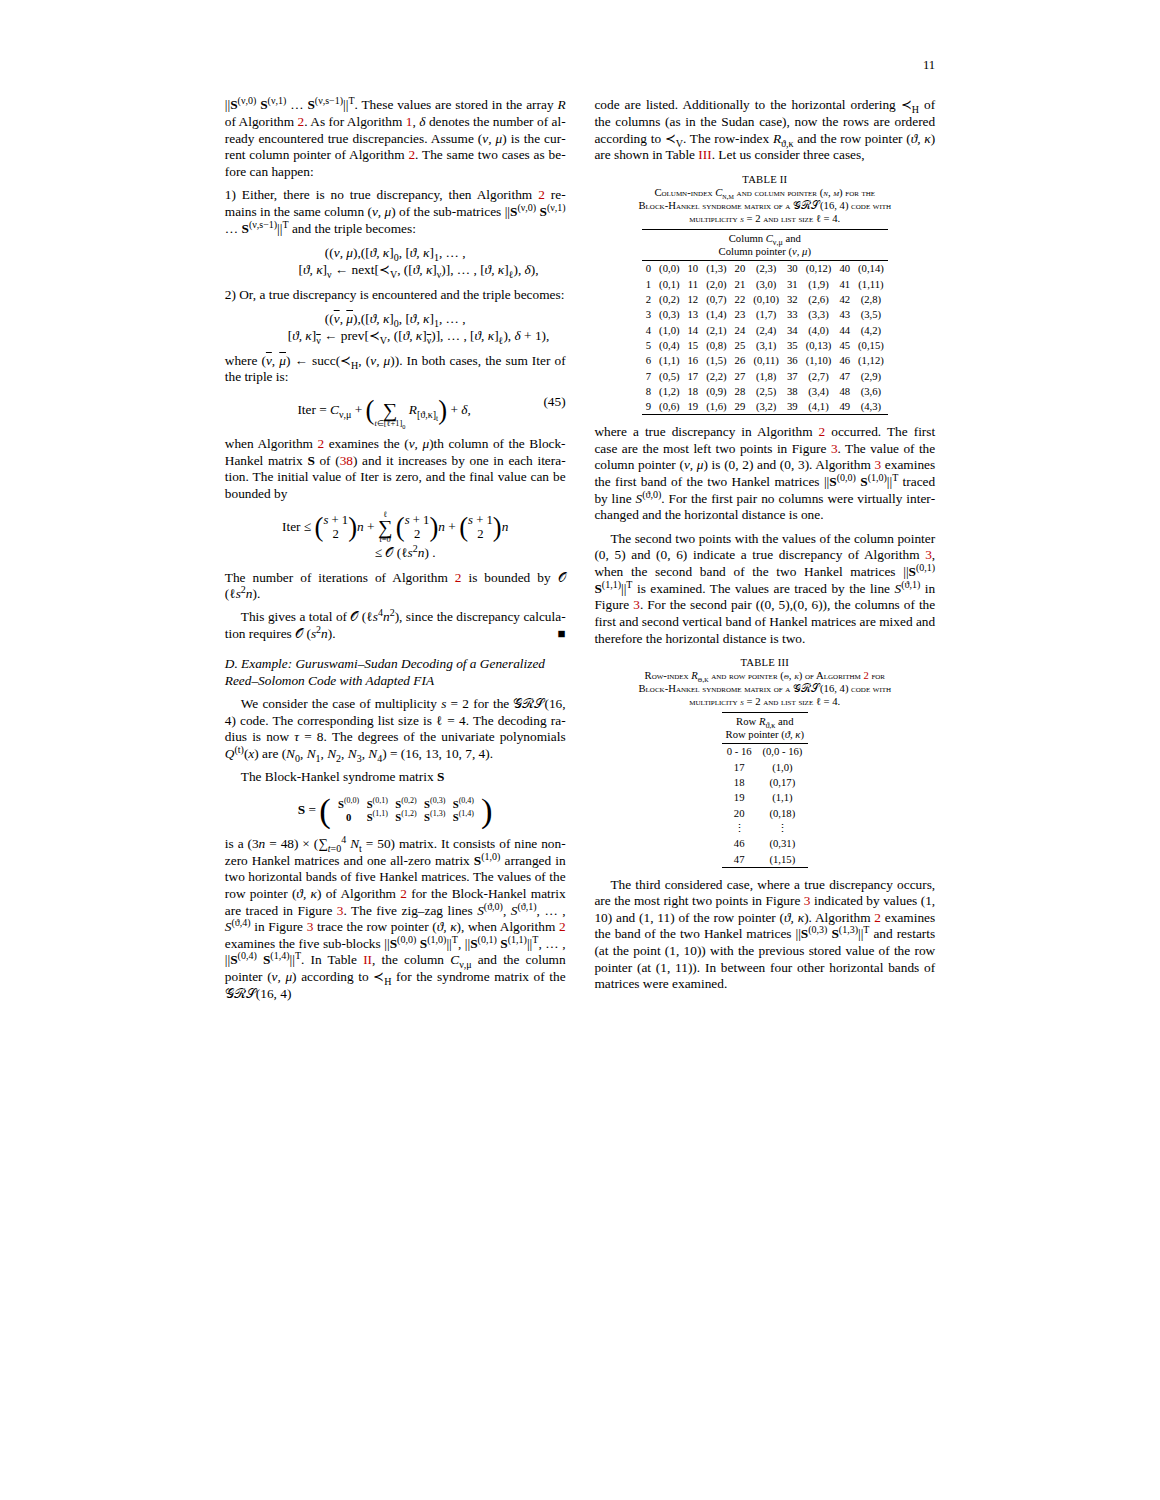11
||S(ν,0) S(ν,1) … S(ν,s−1)||T. These values are stored in the array R of Algorithm 2. As for Algorithm 1, δ denotes the number of already encountered true discrepancies. Assume (ν, μ) is the current column pointer of Algorithm 2. The same two cases as before can happen:
1) Either, there is no true discrepancy, then Algorithm 2 remains in the same column (ν, μ) of the sub-matrices ||S(ν,0) S(ν,1) … S(ν,s−1)||T and the triple becomes:
((ν, μ),([ϑ, κ]0, [ϑ, κ]1, … ,
[ϑ, κ]ν ← next[≺V, ([ϑ, κ]ν)], … , [ϑ, κ]ℓ), δ),
2) Or, a true discrepancy is encountered and the triple becomes:
((ν, μ),([ϑ, κ]0, [ϑ, κ]1, … ,
[ϑ, κ]ν ← prev[≺V, ([ϑ, κ]ν)], … , [ϑ, κ]ℓ), δ + 1),
where (ν, μ) ← succ(≺H, (ν, μ)). In both cases, the sum Iter of the triple is:
(45) Iter = Cν,μ + ( ∑t∈[ℓ+1]0 R[ϑ,κ]t) + δ,
when Algorithm 2 examines the (ν, μ)th column of the Block-Hankel matrix S of (38) and it increases by one in each iteration. The initial value of Iter is zero, and the final value can be bounded by
Iter ≤ (s + 12) n + ℓ∑t=0 (s + 12) n + (s + 12) n
≤ 𝒪 (ℓs2n) .
The number of iterations of Algorithm 2 is bounded by 𝒪 (ℓs2n).
This gives a total of 𝒪 (ℓs4n2), since the discrepancy calculation requires 𝒪 (s2n). ■
D. Example: Guruswami–Sudan Decoding of a Generalized Reed–Solomon Code with Adapted FIA
We consider the case of multiplicity s = 2 for the 𝒢ℛ𝒮(16, 4) code. The corresponding list size is ℓ = 4. The decoding radius is now τ = 8. The degrees of the univariate polynomials Q(t)(x) are (N0, N1, N2, N3, N4) = (16, 13, 10, 7, 4).
The Block-Hankel syndrome matrix S
S = (
| S (0,0) | S (0,1) | S (0,2) | S (0,3) | S (0,4) |
| 0 | S (1,1) | S (1,2) | S (1,3) | S (1,4) |
)
is a (3n = 48) × (∑t=04 Nt = 50) matrix. It consists of nine non-zero Hankel matrices and one all-zero matrix S(1,0) arranged in two horizontal bands of five Hankel matrices. The values of the row pointer (ϑ, κ) of Algorithm 2 for the Block-Hankel matrix are traced in Figure 3. The five zig–zag lines S(ϑ,0), S(ϑ,1), … , S(ϑ,4) in Figure 3 trace the row pointer (ϑ, κ), when Algorithm 2 examines the five sub-blocks ||S(0,0) S(1,0)||T, ||S(0,1) S(1,1)||T, … , ||S(0,4) S(1,4)||T. In Table II, the column Cν,μ and the column pointer (ν, μ) according to ≺H for the syndrome matrix of the 𝒢ℛ𝒮(16, 4)
code are listed. Additionally to the horizontal ordering ≺H of the columns (as in the Sudan case), now the rows are ordered according to ≺V. The row-index Rϑ,κ and the row pointer (ϑ, κ) are shown in Table III. Let us consider three cases,
TABLE II
Column-index Cν,μ and column pointer (ν, μ) for the
Block-Hankel syndrome matrix of a 𝒢ℛ𝒮(16, 4) code with
multiplicity s = 2 and list size ℓ = 4.
| Column C ν,μ and Column pointer ( ν, μ ) |
| 0 | (0,0) | 10 | (1,3) | 20 | (2,3) | 30 | (0,12) | 40 | (0,14) |
| 1 | (0,1) | 11 | (2,0) | 21 | (3,0) | 31 | (1,9) | 41 | (1,11) |
| 2 | (0,2) | 12 | (0,7) | 22 | (0,10) | 32 | (2,6) | 42 | (2,8) |
| 3 | (0,3) | 13 | (1,4) | 23 | (1,7) | 33 | (3,3) | 43 | (3,5) |
| 4 | (1,0) | 14 | (2,1) | 24 | (2,4) | 34 | (4,0) | 44 | (4,2) |
| 5 | (0,4) | 15 | (0,8) | 25 | (3,1) | 35 | (0,13) | 45 | (0,15) |
| 6 | (1,1) | 16 | (1,5) | 26 | (0,11) | 36 | (1,10) | 46 | (1,12) |
| 7 | (0,5) | 17 | (2,2) | 27 | (1,8) | 37 | (2,7) | 47 | (2,9) |
| 8 | (1,2) | 18 | (0,9) | 28 | (2,5) | 38 | (3,4) | 48 | (3,6) |
| 9 | (0,6) | 19 | (1,6) | 29 | (3,2) | 39 | (4,1) | 49 | (4,3) |
where a true discrepancy in Algorithm 2 occurred. The first case are the most left two points in Figure 3. The value of the column pointer (ν, μ) is (0, 2) and (0, 3). Algorithm 3 examines the first band of the two Hankel matrices ||S(0,0) S(1,0)||T traced by line S(ϑ,0). For the first pair no columns were virtually interchanged and the horizontal distance is one.
The second two points with the values of the column pointer (0, 5) and (0, 6) indicate a true discrepancy of Algorithm 3, when the second band of the two Hankel matrices ||S(0,1) S(1,1)||T is examined. The values are traced by the line S(ϑ,1) in Figure 3. For the second pair ((0, 5),(0, 6)), the columns of the first and second vertical band of Hankel matrices are mixed and therefore the horizontal distance is two.
TABLE III
Row-index Rϑ,κ and row pointer (ϑ, κ) of Algorithm 2 for
Block-Hankel syndrome matrix of a 𝒢ℛ𝒮(16, 4) code with
multiplicity s = 2 and list size ℓ = 4.
| Row R ϑ,κ and Row pointer ( ϑ, κ ) |
| 0 - 16 | (0,0 - 16) |
| 17 | (1,0) |
| 18 | (0,17) |
| 19 | (1,1) |
| 20 | (0,18) |
| ⋮ | ⋮ |
| 46 | (0,31) |
| 47 | (1,15) |
The third considered case, where a true discrepancy occurs, are the most right two points in Figure 3 indicated by values (1, 10) and (1, 11) of the row pointer (ϑ, κ). Algorithm 2 examines the band of the two Hankel matrices ||S(0,3) S(1,3)||T and restarts (at the point (1, 10)) with the previous stored value of the row pointer (at (1, 11)). In between four other horizontal bands of matrices were examined.